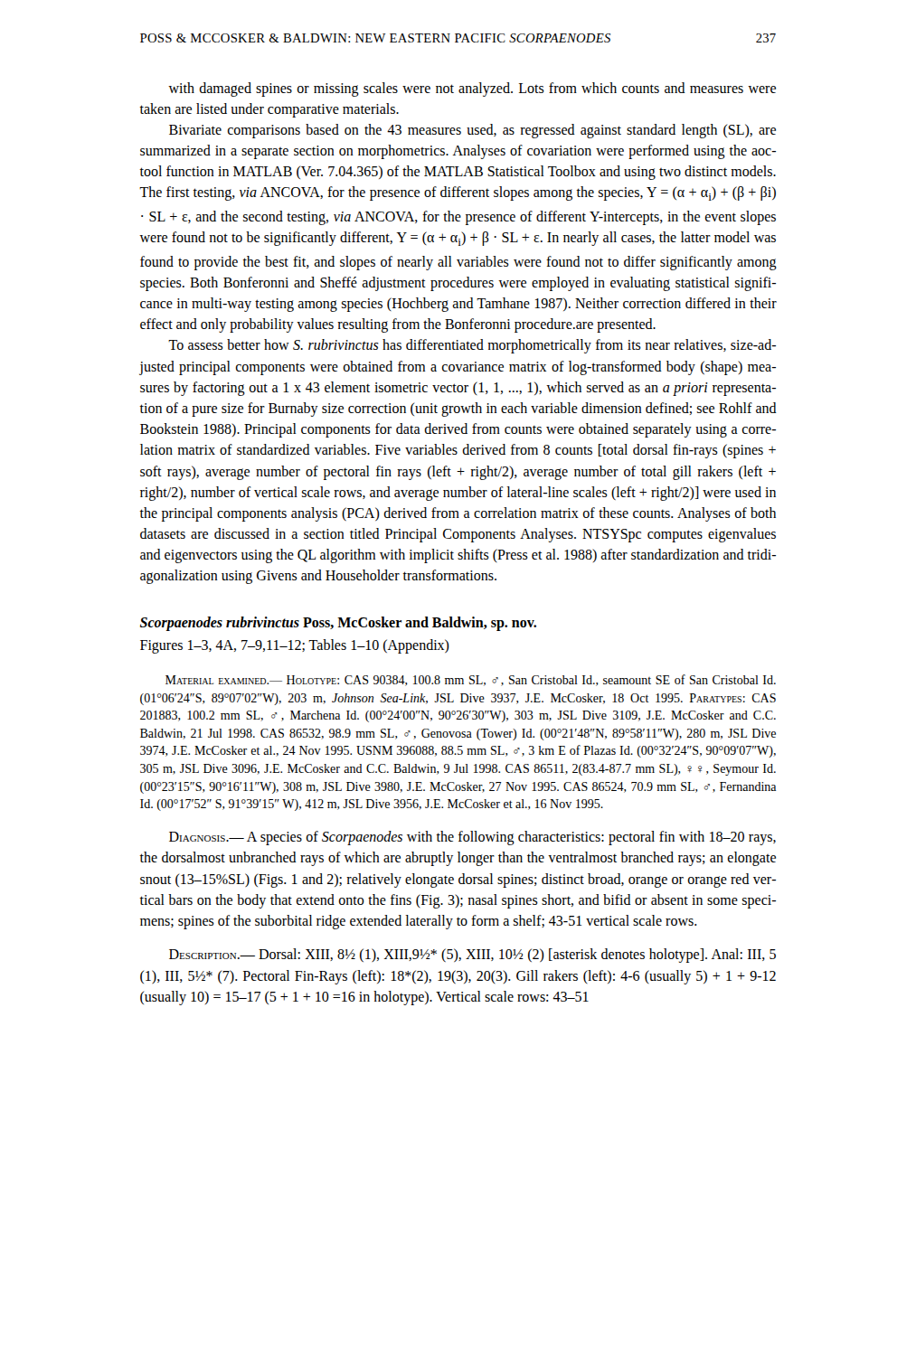Poss & McCosker & Baldwin: New Eastern Pacific Scorpaenodes 237
with damaged spines or missing scales were not analyzed. Lots from which counts and measures were taken are listed under comparative materials.
Bivariate comparisons based on the 43 measures used, as regressed against standard length (SL), are summarized in a separate section on morphometrics. Analyses of covariation were performed using the aoctool function in MATLAB (Ver. 7.04.365) of the MATLAB Statistical Toolbox and using two distinct models. The first testing, via ANCOVA, for the presence of different slopes among the species, Y = (α + αi) + (β + βi) · SL + ε, and the second testing, via ANCOVA, for the presence of different Y-intercepts, in the event slopes were found not to be significantly different, Y = (α + αi) + β · SL + ε. In nearly all cases, the latter model was found to provide the best fit, and slopes of nearly all variables were found not to differ significantly among species. Both Bonferonni and Sheffé adjustment procedures were employed in evaluating statistical significance in multi-way testing among species (Hochberg and Tamhane 1987). Neither correction differed in their effect and only probability values resulting from the Bonferonni procedure.are presented.
To assess better how S. rubrivinctus has differentiated morphometrically from its near relatives, size-adjusted principal components were obtained from a covariance matrix of log-transformed body (shape) measures by factoring out a 1 x 43 element isometric vector (1, 1, ..., 1), which served as an a priori representation of a pure size for Burnaby size correction (unit growth in each variable dimension defined; see Rohlf and Bookstein 1988). Principal components for data derived from counts were obtained separately using a correlation matrix of standardized variables. Five variables derived from 8 counts [total dorsal fin-rays (spines + soft rays), average number of pectoral fin rays (left + right/2), average number of total gill rakers (left + right/2), number of vertical scale rows, and average number of lateral-line scales (left + right/2)] were used in the principal components analysis (PCA) derived from a correlation matrix of these counts. Analyses of both datasets are discussed in a section titled Principal Components Analyses. NTSYSpc computes eigenvalues and eigenvectors using the QL algorithm with implicit shifts (Press et al. 1988) after standardization and tridiagonalization using Givens and Householder transformations.
Scorpaenodes rubrivinctus Poss, McCosker and Baldwin, sp. nov.
Figures 1–3, 4A, 7–9,11–12; Tables 1–10 (Appendix)
Material examined.— Holotype: CAS 90384, 100.8 mm SL, ♂, San Cristobal Id., seamount SE of San Cristobal Id. (01°06′24″S, 89°07′02″W), 203 m, Johnson Sea-Link, JSL Dive 3937, J.E. McCosker, 18 Oct 1995. Paratypes: CAS 201883, 100.2 mm SL, ♂, Marchena Id. (00°24′00″N, 90°26′30″W), 303 m, JSL Dive 3109, J.E. McCosker and C.C. Baldwin, 21 Jul 1998. CAS 86532, 98.9 mm SL, ♂, Genovosa (Tower) Id. (00°21′48″N, 89°58′11″W), 280 m, JSL Dive 3974, J.E. McCosker et al., 24 Nov 1995. USNM 396088, 88.5 mm SL, ♂, 3 km E of Plazas Id. (00°32′24″S, 90°09′07″W), 305 m, JSL Dive 3096, J.E. McCosker and C.C. Baldwin, 9 Jul 1998. CAS 86511, 2(83.4-87.7 mm SL), ♀♀, Seymour Id. (00°23′15″S, 90°16′11″W), 308 m, JSL Dive 3980, J.E. McCosker, 27 Nov 1995. CAS 86524, 70.9 mm SL, ♂, Fernandina Id. (00°17′52″ S, 91°39′15″ W), 412 m, JSL Dive 3956, J.E. McCosker et al., 16 Nov 1995.
Diagnosis.— A species of Scorpaenodes with the following characteristics: pectoral fin with 18–20 rays, the dorsalmost unbranched rays of which are abruptly longer than the ventralmost branched rays; an elongate snout (13–15%SL) (Figs. 1 and 2); relatively elongate dorsal spines; distinct broad, orange or orange red vertical bars on the body that extend onto the fins (Fig. 3); nasal spines short, and bifid or absent in some specimens; spines of the suborbital ridge extended laterally to form a shelf; 43-51 vertical scale rows.
Description.— Dorsal: XIII, 8½ (1), XIII,9½* (5), XIII, 10½ (2) [asterisk denotes holotype]. Anal: III, 5 (1), III, 5½* (7). Pectoral Fin-Rays (left): 18*(2), 19(3), 20(3). Gill rakers (left): 4-6 (usually 5) + 1 + 9-12 (usually 10) = 15–17 (5 + 1 + 10 =16 in holotype). Vertical scale rows: 43–51